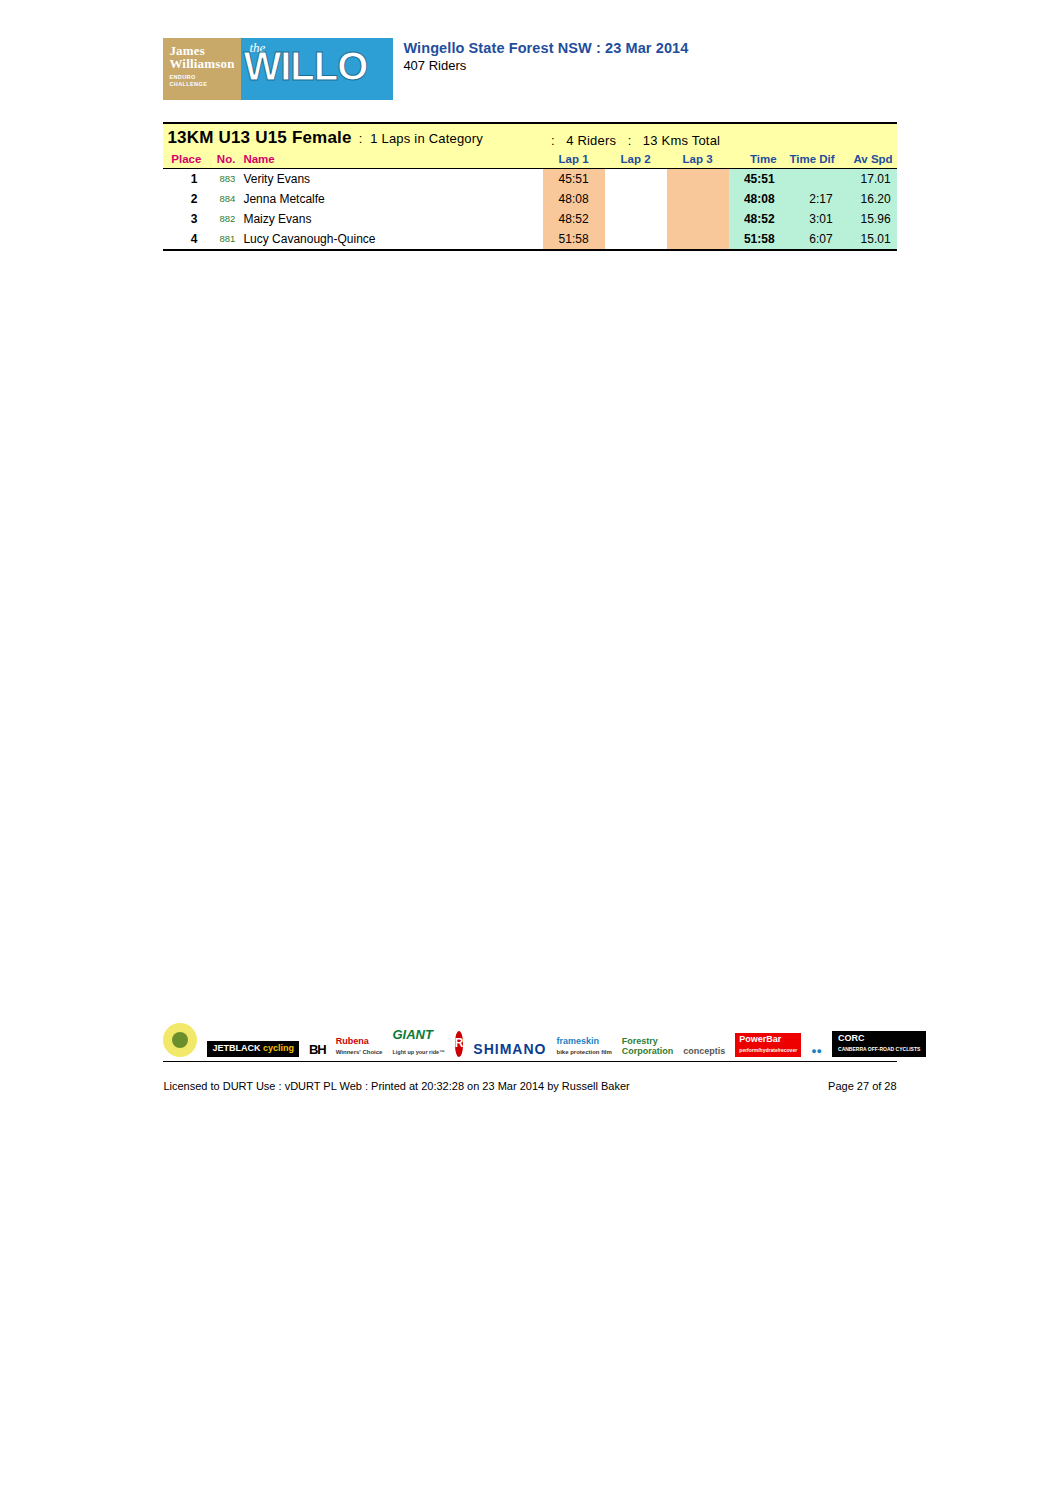James
Williamson ENDURO
CHALLENGE
the
WILLO
Wingello State Forest NSW : 23 Mar 2014
407 Riders
| 13KM U13 U15 Female : 1 Laps in Category | : 4 Riders : 13 Kms Total | |
| Place | No. | Name | Lap 1 | Lap 2 | Lap 3 | Time | Time Dif | Av Spd |
| 1 | 883 | Verity Evans | 45:51 | | | 45:51 | | 17.01 |
| 2 | 884 | Jenna Metcalfe | 48:08 | | | 48:08 | 2:17 | 16.20 |
| 3 | 882 | Maizy Evans | 48:52 | | | 48:52 | 3:01 | 15.96 |
| 4 | 881 | Lucy Cavanough-Quince | 51:58 | | | 51:58 | 6:07 | 15.01 |
JETBLACK cycling
BH
Rubena
Winners' Choice
GIANT
Light up your ride™
R
SHIMANO
frameskin
bike protection film
Forestry
Corporation
conceptis
PowerBar
perform/hydrate/recover
●●
CORC
CANBERRA OFF-ROAD CYCLISTS
Licensed to DURT Use : vDURT PL Web : Printed at 20:32:28 on 23 Mar 2014 by Russell Baker
Page 27 of 28